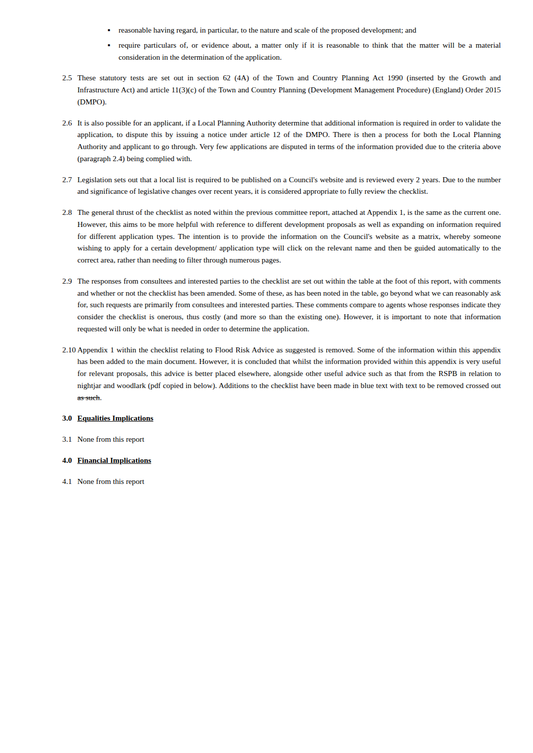reasonable having regard, in particular, to the nature and scale of the proposed development; and
require particulars of, or evidence about, a matter only if it is reasonable to think that the matter will be a material consideration in the determination of the application.
2.5
These statutory tests are set out in section 62 (4A) of the Town and Country Planning Act 1990 (inserted by the Growth and Infrastructure Act) and article 11(3)(c) of the Town and Country Planning (Development Management Procedure) (England) Order 2015 (DMPO).
2.6
It is also possible for an applicant, if a Local Planning Authority determine that additional information is required in order to validate the application, to dispute this by issuing a notice under article 12 of the DMPO. There is then a process for both the Local Planning Authority and applicant to go through. Very few applications are disputed in terms of the information provided due to the criteria above (paragraph 2.4) being complied with.
2.7
Legislation sets out that a local list is required to be published on a Council's website and is reviewed every 2 years. Due to the number and significance of legislative changes over recent years, it is considered appropriate to fully review the checklist.
2.8
The general thrust of the checklist as noted within the previous committee report, attached at Appendix 1, is the same as the current one. However, this aims to be more helpful with reference to different development proposals as well as expanding on information required for different application types. The intention is to provide the information on the Council's website as a matrix, whereby someone wishing to apply for a certain development/ application type will click on the relevant name and then be guided automatically to the correct area, rather than needing to filter through numerous pages.
2.9
The responses from consultees and interested parties to the checklist are set out within the table at the foot of this report, with comments and whether or not the checklist has been amended. Some of these, as has been noted in the table, go beyond what we can reasonably ask for, such requests are primarily from consultees and interested parties. These comments compare to agents whose responses indicate they consider the checklist is onerous, thus costly (and more so than the existing one). However, it is important to note that information requested will only be what is needed in order to determine the application.
2.10
Appendix 1 within the checklist relating to Flood Risk Advice as suggested is removed. Some of the information within this appendix has been added to the main document. However, it is concluded that whilst the information provided within this appendix is very useful for relevant proposals, this advice is better placed elsewhere, alongside other useful advice such as that from the RSPB in relation to nightjar and woodlark (pdf copied in below). Additions to the checklist have been made in blue text with text to be removed crossed out as such.
3.0
Equalities Implications
3.1
None from this report
4.0
Financial Implications
4.1
None from this report